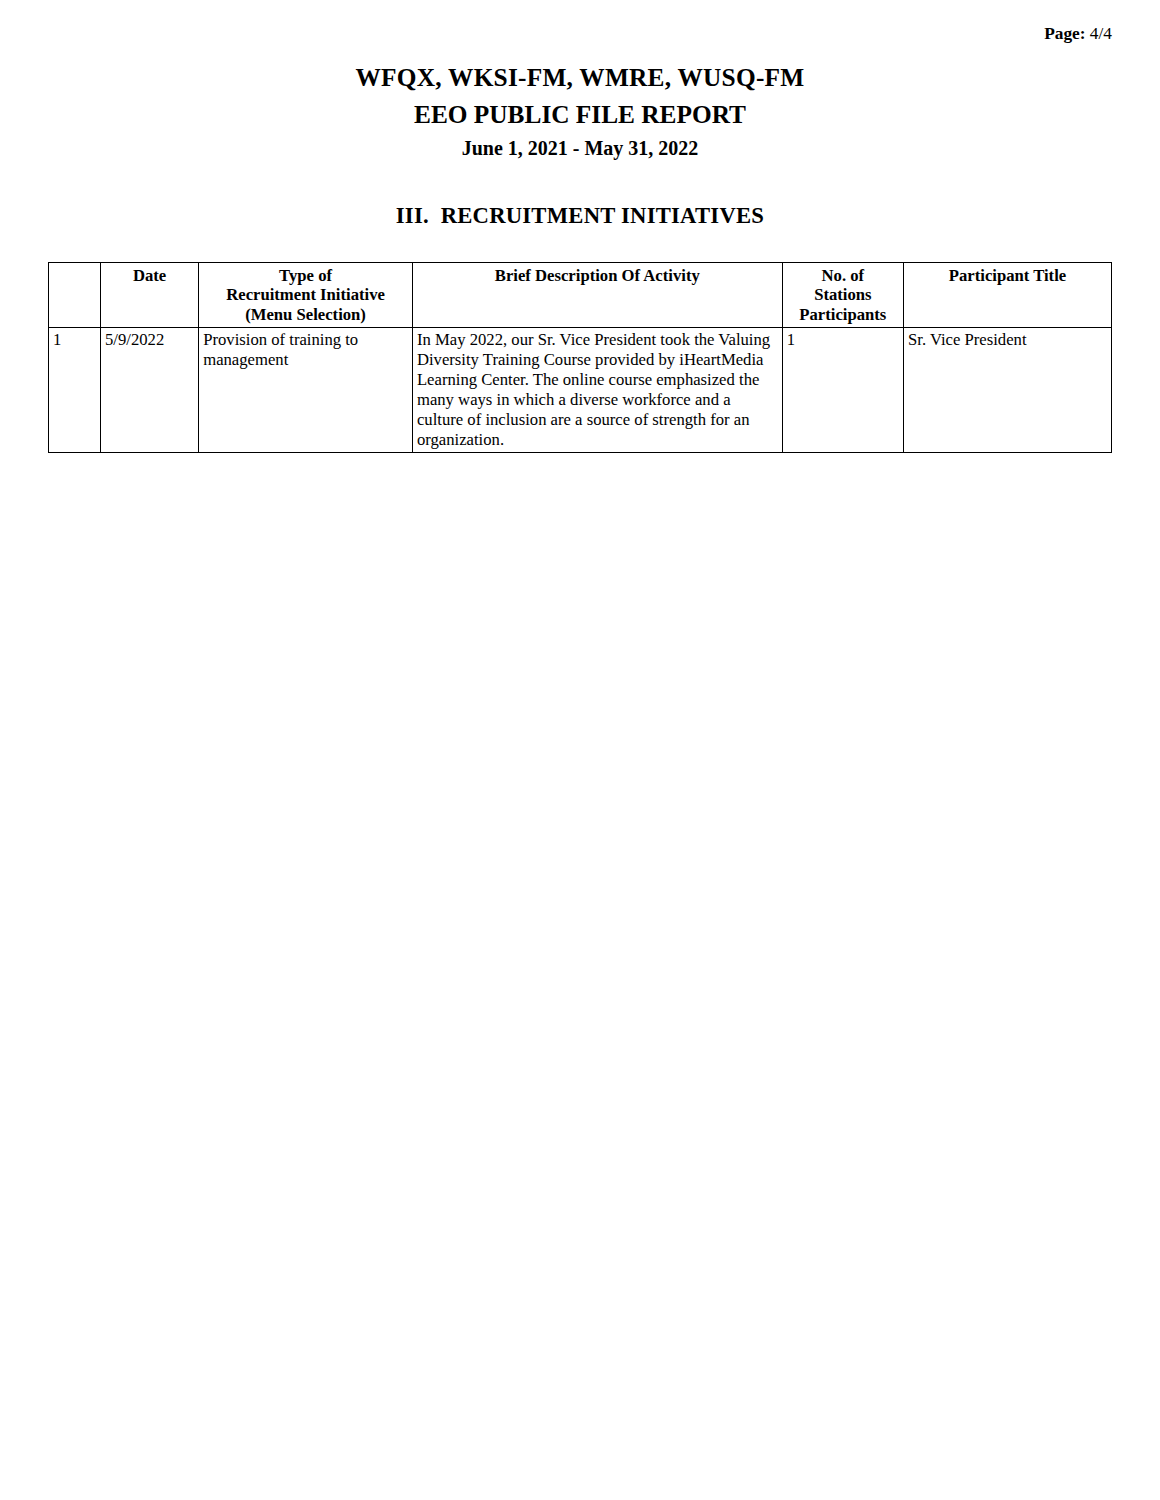Page: 4/4
WFQX, WKSI-FM, WMRE, WUSQ-FM
EEO PUBLIC FILE REPORT
June 1, 2021 - May 31, 2022
III. RECRUITMENT INITIATIVES
| | Date | Type of Recruitment Initiative (Menu Selection) | Brief Description Of Activity | No. of Stations Participants | Participant Title |
| --- | --- | --- | --- | --- | --- |
| 1 | 5/9/2022 | Provision of training to management | In May 2022, our Sr. Vice President took the Valuing Diversity Training Course provided by iHeartMedia Learning Center. The online course emphasized the many ways in which a diverse workforce and a culture of inclusion are a source of strength for an organization. | 1 | Sr. Vice President |